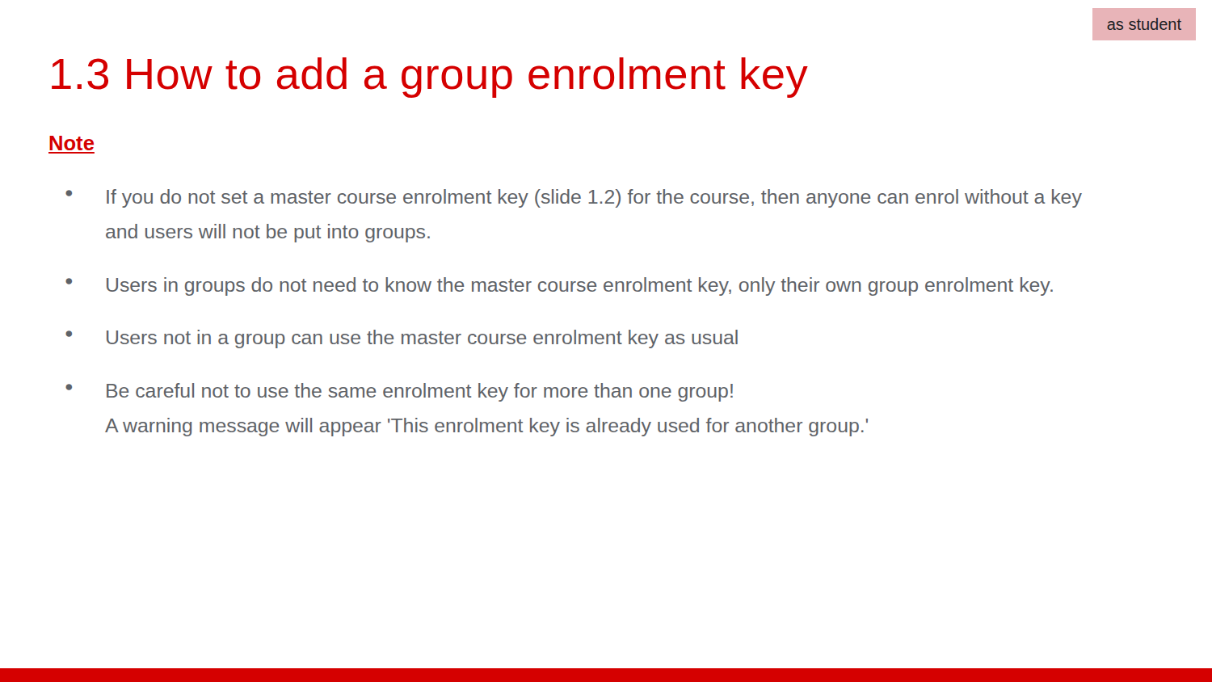as student
1.3 How to add a group enrolment key
Note
If you do not set a master course enrolment key (slide 1.2) for the course, then anyone can enrol without a key and users will not be put into groups.
Users in groups do not need to know the master course enrolment key, only their own group enrolment key.
Users not in a group can use the master course enrolment key as usual
Be careful not to use the same enrolment key for more than one group!
A warning message will appear 'This enrolment key is already used for another group.'